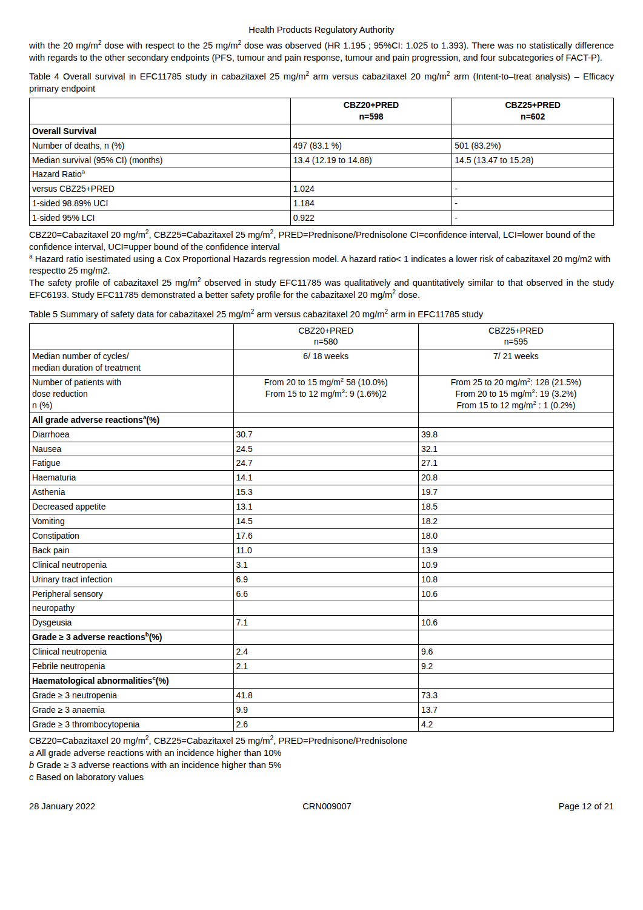Health Products Regulatory Authority
with the 20 mg/m2 dose with respect to the 25 mg/m2 dose was observed (HR 1.195 ; 95%CI: 1.025 to 1.393). There was no statistically difference with regards to the other secondary endpoints (PFS, tumour and pain response, tumour and pain progression, and four subcategories of FACT-P).
Table 4 Overall survival in EFC11785 study in cabazitaxel 25 mg/m2 arm versus cabazitaxel 20 mg/m2 arm (Intent-to–treat analysis) – Efficacy primary endpoint
| | CBZ20+PRED n=598 | CBZ25+PRED n=602 |
| Overall Survival | | |
| Number of deaths, n (%) | 497 (83.1 %) | 501 (83.2%) |
| Median survival (95% CI) (months) | 13.4 (12.19 to 14.88) | 14.5 (13.47 to 15.28) |
| Hazard Ratio a | | |
| versus CBZ25+PRED | 1.024 | - |
| 1-sided 98.89% UCI | 1.184 | - |
| 1-sided 95% LCI | 0.922 | - |
CBZ20=Cabazitaxel 20 mg/m2, CBZ25=Cabazitaxel 25 mg/m2, PRED=Prednisone/Prednisolone CI=confidence interval, LCI=lower bound of the confidence interval, UCI=upper bound of the confidence interval
a Hazard ratio isestimated using a Cox Proportional Hazards regression model. A hazard ratio< 1 indicates a lower risk of cabazitaxel 20 mg/m2 with respectto 25 mg/m2.
The safety profile of cabazitaxel 25 mg/m2 observed in study EFC11785 was qualitatively and quantitatively similar to that observed in the study EFC6193. Study EFC11785 demonstrated a better safety profile for the cabazitaxel 20 mg/m2 dose.
Table 5 Summary of safety data for cabazitaxel 25 mg/m2 arm versus cabazitaxel 20 mg/m2 arm in EFC11785 study
| | CBZ20+PRED n=580 | CBZ25+PRED n=595 |
| Median number of cycles/ median duration of treatment | 6/ 18 weeks | 7/ 21 weeks |
| Number of patients with dose reduction n (%) | From 20 to 15 mg/m 2 58 (10.0%) From 15 to 12 mg/m 2 : 9 (1.6%)2 | From 25 to 20 mg/m 2 : 128 (21.5%) From 20 to 15 mg/m 2 : 19 (3.2%) From 15 to 12 mg/m 2 : 1 (0.2%) |
| All grade adverse reactions a (%) | | |
| Diarrhoea | 30.7 | 39.8 |
| Nausea | 24.5 | 32.1 |
| Fatigue | 24.7 | 27.1 |
| Haematuria | 14.1 | 20.8 |
| Asthenia | 15.3 | 19.7 |
| Decreased appetite | 13.1 | 18.5 |
| Vomiting | 14.5 | 18.2 |
| Constipation | 17.6 | 18.0 |
| Back pain | 11.0 | 13.9 |
| Clinical neutropenia | 3.1 | 10.9 |
| Urinary tract infection | 6.9 | 10.8 |
| Peripheral sensory | 6.6 | 10.6 |
| neuropathy | | |
| Dysgeusia | 7.1 | 10.6 |
| Grade ≥ 3 adverse reactions b (%) | | |
| Clinical neutropenia | 2.4 | 9.6 |
| Febrile neutropenia | 2.1 | 9.2 |
| Haematological abnormalities c (%) | | |
| Grade ≥ 3 neutropenia | 41.8 | 73.3 |
| Grade ≥ 3 anaemia | 9.9 | 13.7 |
| Grade ≥ 3 thrombocytopenia | 2.6 | 4.2 |
CBZ20=Cabazitaxel 20 mg/m2, CBZ25=Cabazitaxel 25 mg/m2, PRED=Prednisone/Prednisolone
a All grade adverse reactions with an incidence higher than 10%
b Grade ≥ 3 adverse reactions with an incidence higher than 5%
c Based on laboratory values
28 January 2022 CRN009007 Page 12 of 21